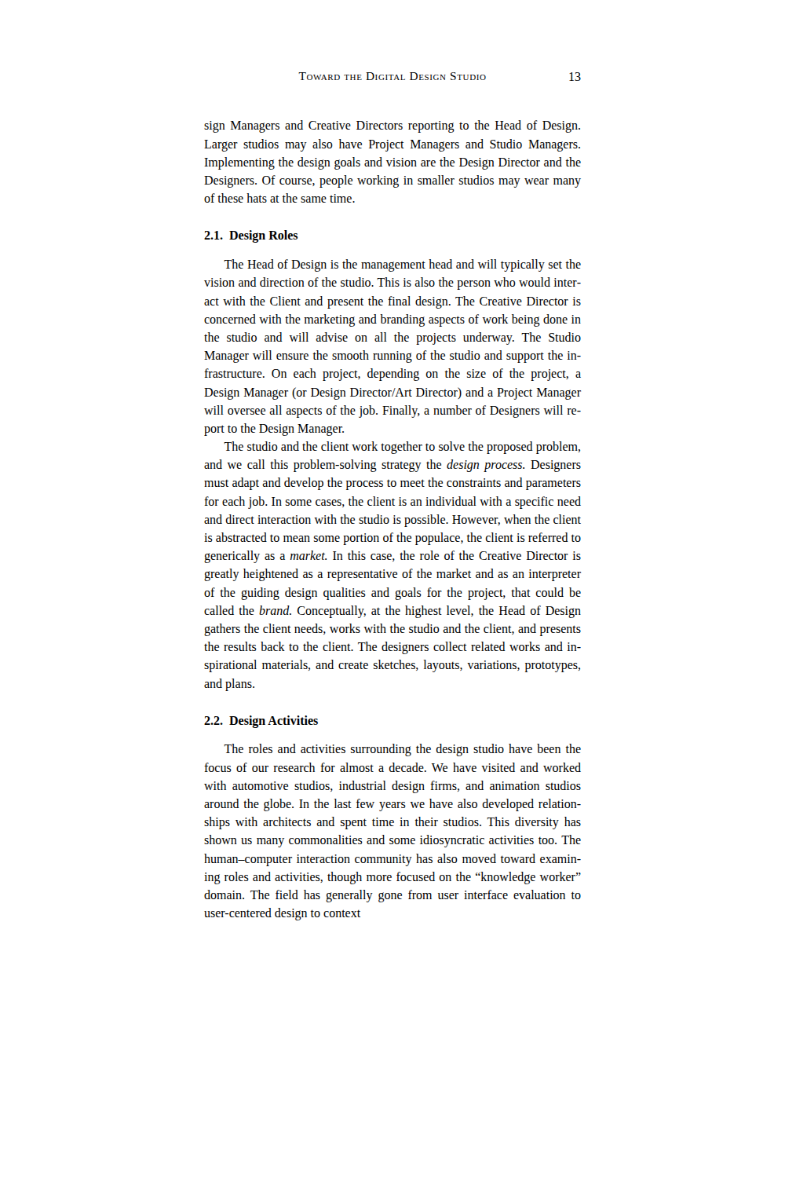Toward the Digital Design Studio 13
sign Managers and Creative Directors reporting to the Head of Design. Larger studios may also have Project Managers and Studio Managers. Implementing the design goals and vision are the Design Director and the Designers. Of course, people working in smaller studios may wear many of these hats at the same time.
2.1. Design Roles
The Head of Design is the management head and will typically set the vision and direction of the studio. This is also the person who would interact with the Client and present the final design. The Creative Director is concerned with the marketing and branding aspects of work being done in the studio and will advise on all the projects underway. The Studio Manager will ensure the smooth running of the studio and support the infrastructure. On each project, depending on the size of the project, a Design Manager (or Design Director/Art Director) and a Project Manager will oversee all aspects of the job. Finally, a number of Designers will report to the Design Manager.
The studio and the client work together to solve the proposed problem, and we call this problem-solving strategy the design process. Designers must adapt and develop the process to meet the constraints and parameters for each job. In some cases, the client is an individual with a specific need and direct interaction with the studio is possible. However, when the client is abstracted to mean some portion of the populace, the client is referred to generically as a market. In this case, the role of the Creative Director is greatly heightened as a representative of the market and as an interpreter of the guiding design qualities and goals for the project, that could be called the brand. Conceptually, at the highest level, the Head of Design gathers the client needs, works with the studio and the client, and presents the results back to the client. The designers collect related works and inspirational materials, and create sketches, layouts, variations, prototypes, and plans.
2.2. Design Activities
The roles and activities surrounding the design studio have been the focus of our research for almost a decade. We have visited and worked with automotive studios, industrial design firms, and animation studios around the globe. In the last few years we have also developed relationships with architects and spent time in their studios. This diversity has shown us many commonalities and some idiosyncratic activities too. The human–computer interaction community has also moved toward examining roles and activities, though more focused on the “knowledge worker” domain. The field has generally gone from user interface evaluation to user-centered design to context